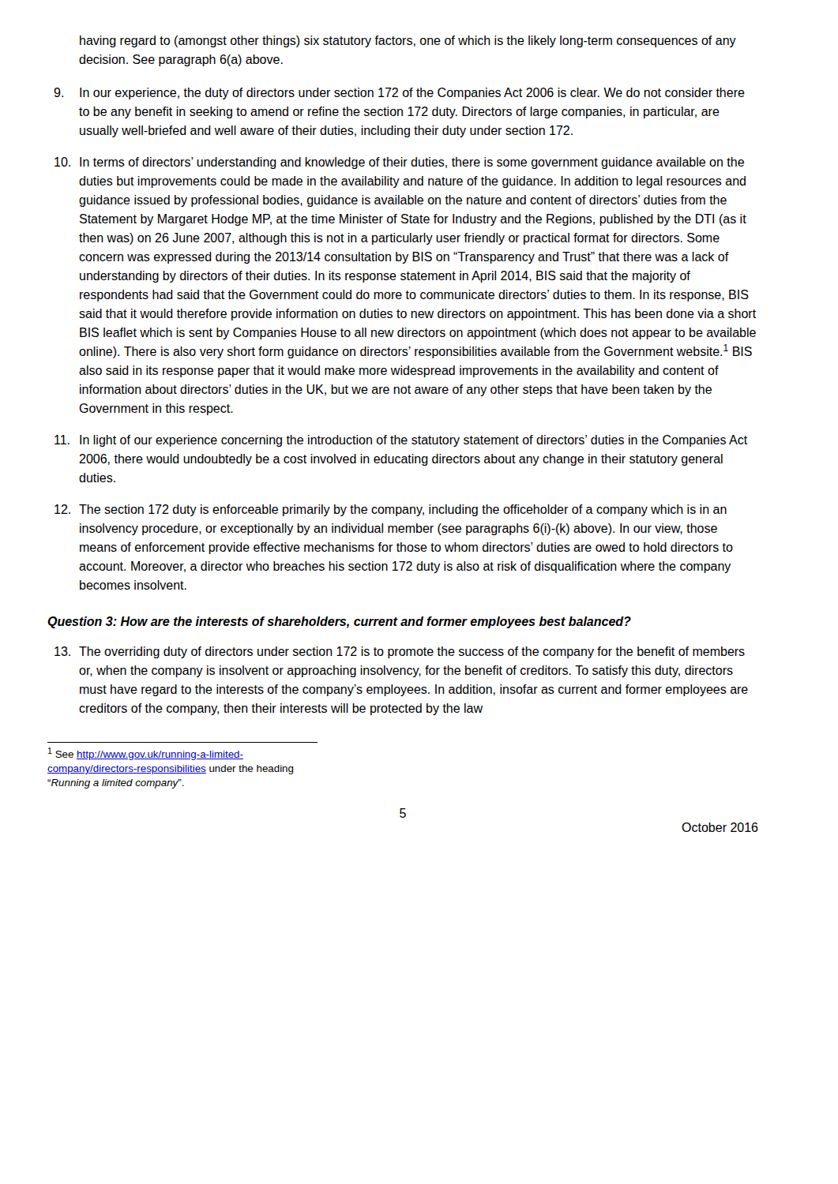having regard to (amongst other things) six statutory factors, one of which is the likely long-term consequences of any decision. See paragraph 6(a) above.
In our experience, the duty of directors under section 172 of the Companies Act 2006 is clear. We do not consider there to be any benefit in seeking to amend or refine the section 172 duty. Directors of large companies, in particular, are usually well-briefed and well aware of their duties, including their duty under section 172.
In terms of directors’ understanding and knowledge of their duties, there is some government guidance available on the duties but improvements could be made in the availability and nature of the guidance. In addition to legal resources and guidance issued by professional bodies, guidance is available on the nature and content of directors’ duties from the Statement by Margaret Hodge MP, at the time Minister of State for Industry and the Regions, published by the DTI (as it then was) on 26 June 2007, although this is not in a particularly user friendly or practical format for directors. Some concern was expressed during the 2013/14 consultation by BIS on “Transparency and Trust” that there was a lack of understanding by directors of their duties. In its response statement in April 2014, BIS said that the majority of respondents had said that the Government could do more to communicate directors’ duties to them. In its response, BIS said that it would therefore provide information on duties to new directors on appointment. This has been done via a short BIS leaflet which is sent by Companies House to all new directors on appointment (which does not appear to be available online). There is also very short form guidance on directors’ responsibilities available from the Government website.1 BIS also said in its response paper that it would make more widespread improvements in the availability and content of information about directors’ duties in the UK, but we are not aware of any other steps that have been taken by the Government in this respect.
In light of our experience concerning the introduction of the statutory statement of directors’ duties in the Companies Act 2006, there would undoubtedly be a cost involved in educating directors about any change in their statutory general duties.
The section 172 duty is enforceable primarily by the company, including the officeholder of a company which is in an insolvency procedure, or exceptionally by an individual member (see paragraphs 6(i)-(k) above). In our view, those means of enforcement provide effective mechanisms for those to whom directors’ duties are owed to hold directors to account. Moreover, a director who breaches his section 172 duty is also at risk of disqualification where the company becomes insolvent.
Question 3: How are the interests of shareholders, current and former employees best balanced?
The overriding duty of directors under section 172 is to promote the success of the company for the benefit of members or, when the company is insolvent or approaching insolvency, for the benefit of creditors. To satisfy this duty, directors must have regard to the interests of the company’s employees. In addition, insofar as current and former employees are creditors of the company, then their interests will be protected by the law
1 See http://www.gov.uk/running-a-limited-company/directors-responsibilities under the heading “Running a limited company”.
5
October 2016